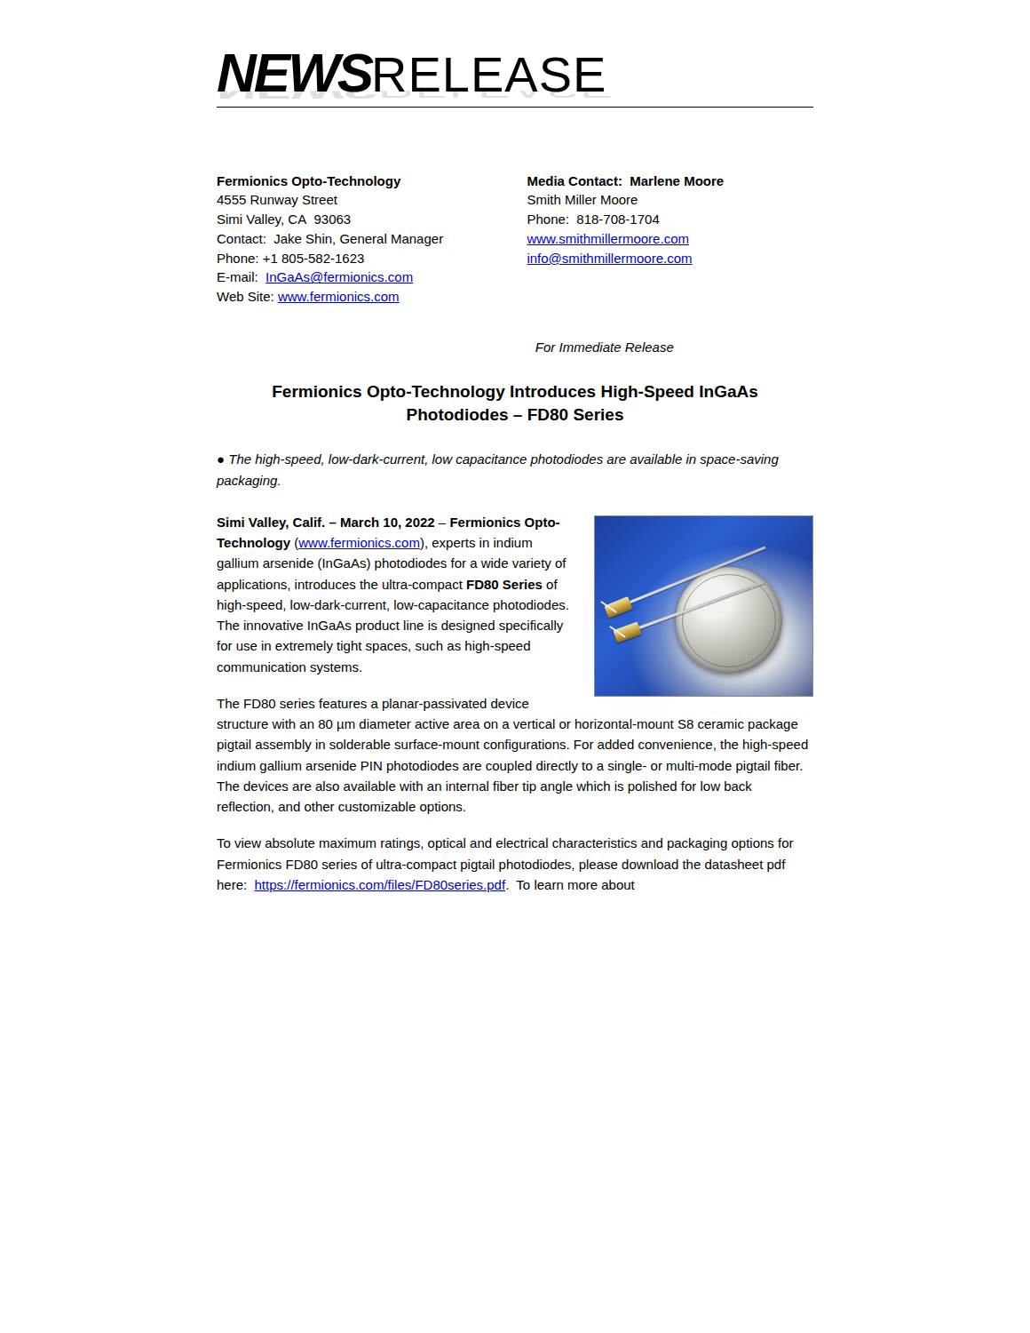NEWS RELEASE
NEWS RELEASE
| Fermionics Opto-Technology 4555 Runway Street Simi Valley, CA 93063 Contact: Jake Shin, General Manager Phone: +1 805-582-1623 E-mail: InGaAs@fermionics.com Web Site: www.fermionics.com | Media Contact: Marlene Moore Smith Miller Moore Phone: 818-708-1704 www.smithmillermoore.com info@smithmillermoore.com |
For Immediate Release
Fermionics Opto-Technology Introduces High-Speed InGaAs
Photodiodes – FD80 Series
● The high-speed, low-dark-current, low capacitance photodiodes are available in space-saving packaging.
Simi Valley, Calif. – March 10, 2022 – Fermionics Opto-Technology (www.fermionics.com), experts in indium gallium arsenide (InGaAs) photodiodes for a wide variety of applications, introduces the ultra-compact FD80 Series of high-speed, low-dark-current, low-capacitance photodiodes. The innovative InGaAs product line is designed specifically for use in extremely tight spaces, such as high-speed communication systems.
The FD80 series features a planar-passivated device structure with an 80 µm diameter active area on a vertical or horizontal-mount S8 ceramic package pigtail assembly in solderable surface-mount configurations. For added convenience, the high-speed indium gallium arsenide PIN photodiodes are coupled directly to a single- or multi-mode pigtail fiber. The devices are also available with an internal fiber tip angle which is polished for low back reflection, and other customizable options.
To view absolute maximum ratings, optical and electrical characteristics and packaging options for Fermionics FD80 series of ultra-compact pigtail photodiodes, please download the datasheet pdf here: https://fermionics.com/files/FD80series.pdf. To learn more about